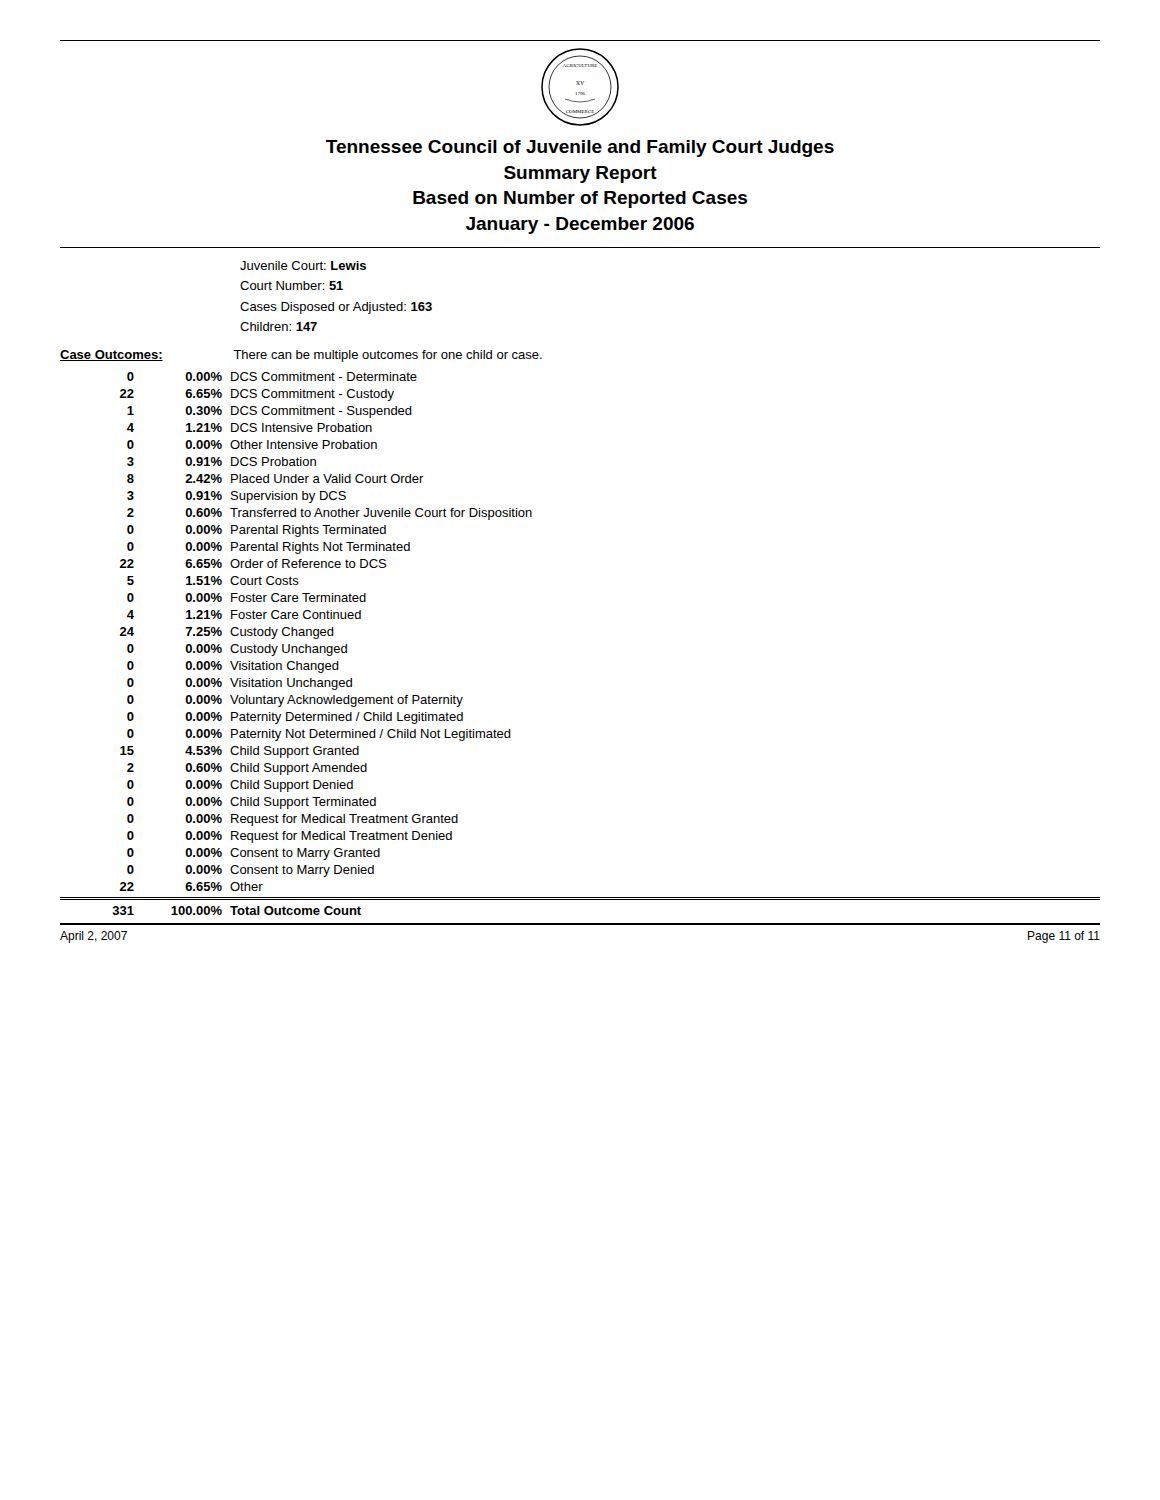AGRICULTURE COMMERCE XV 1796
Tennessee Council of Juvenile and Family Court Judges
Summary Report
Based on Number of Reported Cases
January - December 2006
Juvenile Court: Lewis
Court Number: 51
Cases Disposed or Adjusted: 163
Children: 147
Case Outcomes: There can be multiple outcomes for one child or case.
| 0 | 0.00% | DCS Commitment - Determinate |
| 22 | 6.65% | DCS Commitment - Custody |
| 1 | 0.30% | DCS Commitment - Suspended |
| 4 | 1.21% | DCS Intensive Probation |
| 0 | 0.00% | Other Intensive Probation |
| 3 | 0.91% | DCS Probation |
| 8 | 2.42% | Placed Under a Valid Court Order |
| 3 | 0.91% | Supervision by DCS |
| 2 | 0.60% | Transferred to Another Juvenile Court for Disposition |
| 0 | 0.00% | Parental Rights Terminated |
| 0 | 0.00% | Parental Rights Not Terminated |
| 22 | 6.65% | Order of Reference to DCS |
| 5 | 1.51% | Court Costs |
| 0 | 0.00% | Foster Care Terminated |
| 4 | 1.21% | Foster Care Continued |
| 24 | 7.25% | Custody Changed |
| 0 | 0.00% | Custody Unchanged |
| 0 | 0.00% | Visitation Changed |
| 0 | 0.00% | Visitation Unchanged |
| 0 | 0.00% | Voluntary Acknowledgement of Paternity |
| 0 | 0.00% | Paternity Determined / Child Legitimated |
| 0 | 0.00% | Paternity Not Determined / Child Not Legitimated |
| 15 | 4.53% | Child Support Granted |
| 2 | 0.60% | Child Support Amended |
| 0 | 0.00% | Child Support Denied |
| 0 | 0.00% | Child Support Terminated |
| 0 | 0.00% | Request for Medical Treatment Granted |
| 0 | 0.00% | Request for Medical Treatment Denied |
| 0 | 0.00% | Consent to Marry Granted |
| 0 | 0.00% | Consent to Marry Denied |
| 22 | 6.65% | Other |
| 331 | 100.00% | Total Outcome Count |
April 2, 2007
Page 11 of 11